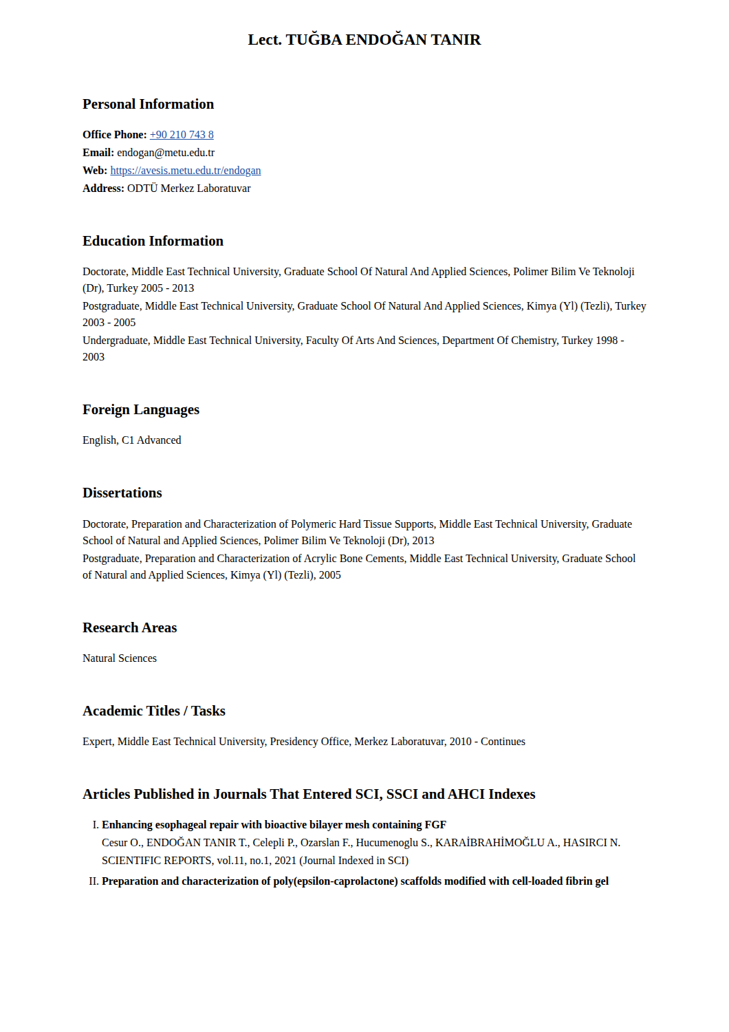Lect. TUĞBA ENDOĞAN TANIR
Personal Information
Office Phone: +90 210 743 8
Email: endogan@metu.edu.tr
Web: https://avesis.metu.edu.tr/endogan
Address: ODTÜ Merkez Laboratuvar
Education Information
Doctorate, Middle East Technical University, Graduate School Of Natural And Applied Sciences, Polimer Bilim Ve Teknoloji (Dr), Turkey 2005 - 2013
Postgraduate, Middle East Technical University, Graduate School Of Natural And Applied Sciences, Kimya (Yl) (Tezli), Turkey 2003 - 2005
Undergraduate, Middle East Technical University, Faculty Of Arts And Sciences, Department Of Chemistry, Turkey 1998 - 2003
Foreign Languages
English, C1 Advanced
Dissertations
Doctorate, Preparation and Characterization of Polymeric Hard Tissue Supports, Middle East Technical University, Graduate School of Natural and Applied Sciences, Polimer Bilim Ve Teknoloji (Dr), 2013
Postgraduate, Preparation and Characterization of Acrylic Bone Cements, Middle East Technical University, Graduate School of Natural and Applied Sciences, Kimya (Yl) (Tezli), 2005
Research Areas
Natural Sciences
Academic Titles / Tasks
Expert, Middle East Technical University, Presidency Office, Merkez Laboratuvar, 2010 - Continues
Articles Published in Journals That Entered SCI, SSCI and AHCI Indexes
Enhancing esophageal repair with bioactive bilayer mesh containing FGF
Cesur O., ENDOĞAN TANIR T., Celepli P., Ozarslan F., Hucumenoglu S., KARAİBRAHİMOĞLU A., HASIRCI N.
SCIENTIFIC REPORTS, vol.11, no.1, 2021 (Journal Indexed in SCI)
Preparation and characterization of poly(epsilon-caprolactone) scaffolds modified with cell-loaded fibrin gel